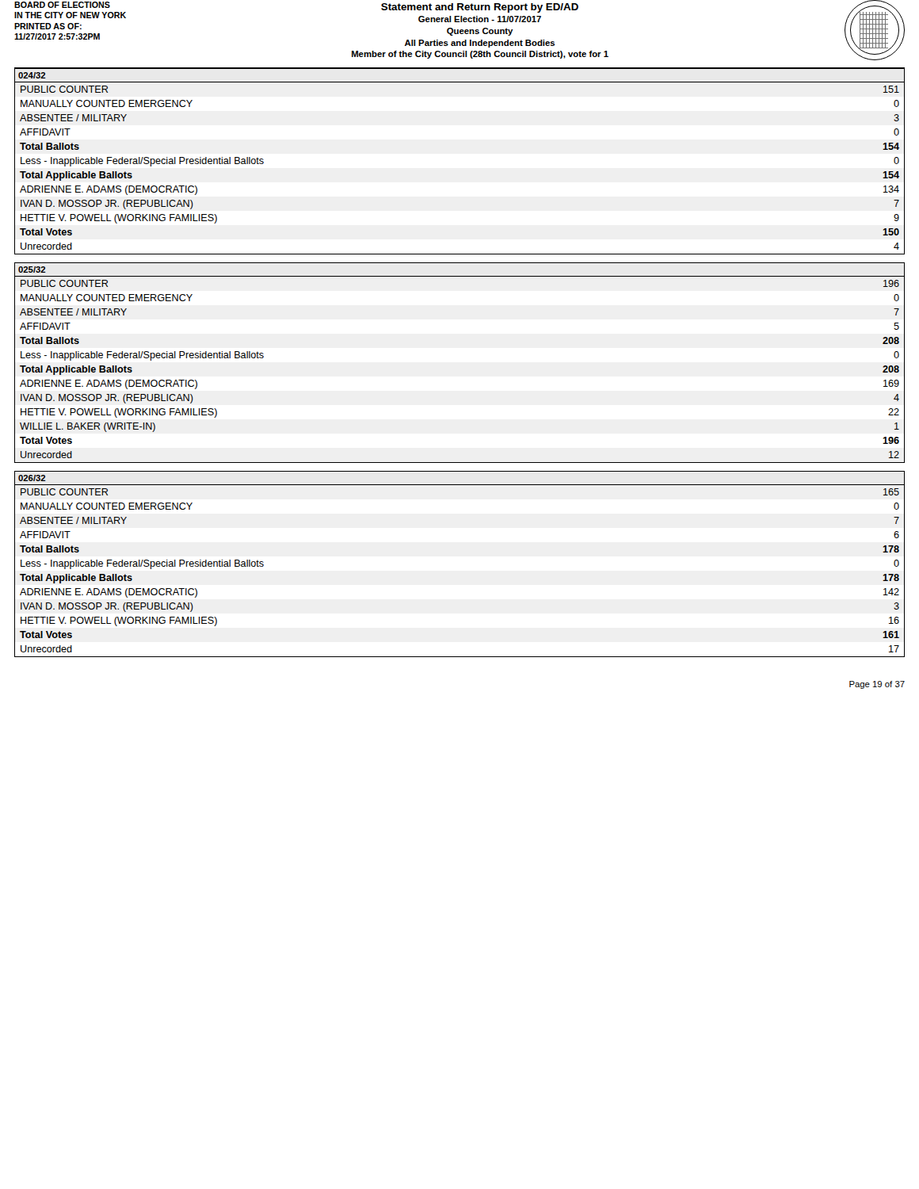BOARD OF ELECTIONS
IN THE CITY OF NEW YORK
PRINTED AS OF:
11/27/2017 2:57:32PM
Statement and Return Report by ED/AD
General Election - 11/07/2017
Queens County
All Parties and Independent Bodies
Member of the City Council (28th Council District), vote for 1
024/32
| PUBLIC COUNTER | 151 |
| MANUALLY COUNTED EMERGENCY | 0 |
| ABSENTEE / MILITARY | 3 |
| AFFIDAVIT | 0 |
| Total Ballots | 154 |
| Less - Inapplicable Federal/Special Presidential Ballots | 0 |
| Total Applicable Ballots | 154 |
| ADRIENNE E. ADAMS (DEMOCRATIC) | 134 |
| IVAN D. MOSSOP JR. (REPUBLICAN) | 7 |
| HETTIE V. POWELL (WORKING FAMILIES) | 9 |
| Total Votes | 150 |
| Unrecorded | 4 |
025/32
| PUBLIC COUNTER | 196 |
| MANUALLY COUNTED EMERGENCY | 0 |
| ABSENTEE / MILITARY | 7 |
| AFFIDAVIT | 5 |
| Total Ballots | 208 |
| Less - Inapplicable Federal/Special Presidential Ballots | 0 |
| Total Applicable Ballots | 208 |
| ADRIENNE E. ADAMS (DEMOCRATIC) | 169 |
| IVAN D. MOSSOP JR. (REPUBLICAN) | 4 |
| HETTIE V. POWELL (WORKING FAMILIES) | 22 |
| WILLIE L. BAKER (WRITE-IN) | 1 |
| Total Votes | 196 |
| Unrecorded | 12 |
026/32
| PUBLIC COUNTER | 165 |
| MANUALLY COUNTED EMERGENCY | 0 |
| ABSENTEE / MILITARY | 7 |
| AFFIDAVIT | 6 |
| Total Ballots | 178 |
| Less - Inapplicable Federal/Special Presidential Ballots | 0 |
| Total Applicable Ballots | 178 |
| ADRIENNE E. ADAMS (DEMOCRATIC) | 142 |
| IVAN D. MOSSOP JR. (REPUBLICAN) | 3 |
| HETTIE V. POWELL (WORKING FAMILIES) | 16 |
| Total Votes | 161 |
| Unrecorded | 17 |
Page 19 of 37